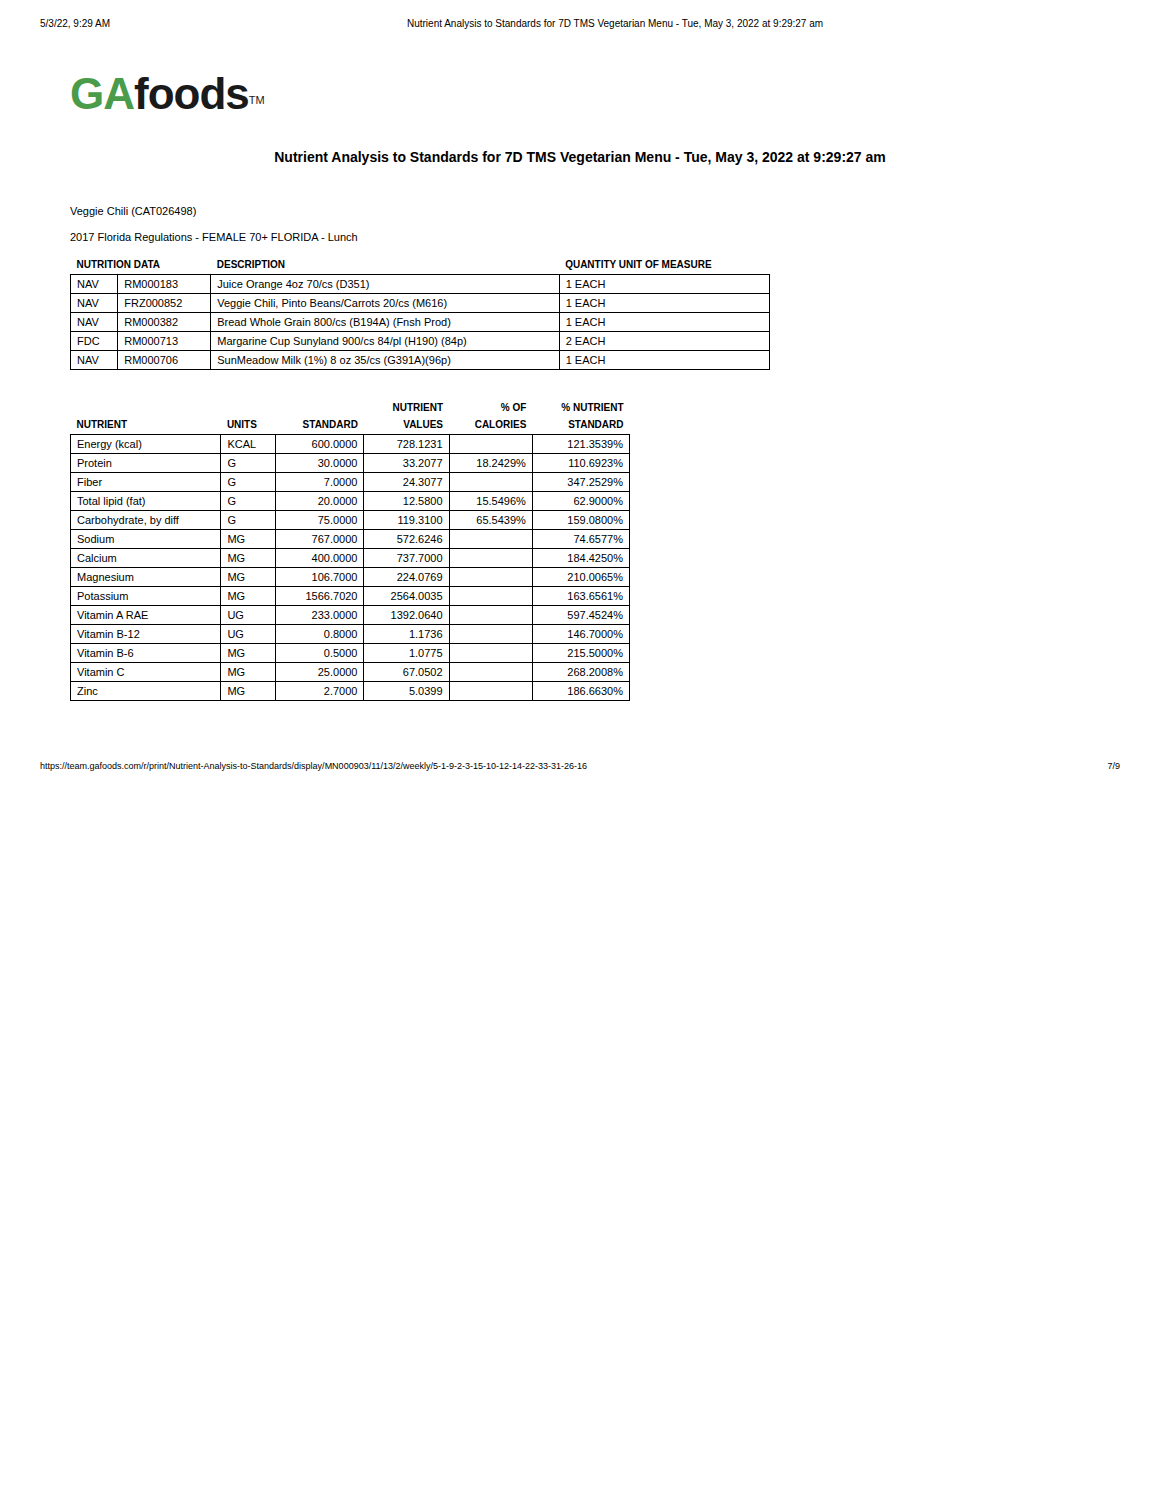5/3/22, 9:29 AM
Nutrient Analysis to Standards for 7D TMS Vegetarian Menu - Tue, May 3, 2022 at 9:29:27 am
GA foods TM
Nutrient Analysis to Standards for 7D TMS Vegetarian Menu - Tue, May 3, 2022 at 9:29:27 am
Veggie Chili (CAT026498)
2017 Florida Regulations - FEMALE 70+ FLORIDA - Lunch
| NUTRITION DATA | DESCRIPTION | QUANTITY UNIT OF MEASURE |
| --- | --- | --- |
| NAV | RM000183 | Juice Orange 4oz 70/cs (D351) | 1 EACH |
| NAV | FRZ000852 | Veggie Chili, Pinto Beans/Carrots 20/cs (M616) | 1 EACH |
| NAV | RM000382 | Bread Whole Grain 800/cs (B194A) (Fnsh Prod) | 1 EACH |
| FDC | RM000713 | Margarine Cup Sunyland 900/cs 84/pl (H190) (84p) | 2 EACH |
| NAV | RM000706 | SunMeadow Milk (1%) 8 oz 35/cs (G391A)(96p) | 1 EACH |
| | | | NUTRIENT | % OF | % NUTRIENT |
| --- | --- | --- | --- | --- | --- |
| NUTRIENT | UNITS | STANDARD | VALUES | CALORIES | STANDARD |
| Energy (kcal) | KCAL | 600.0000 | 728.1231 | | 121.3539% |
| Protein | G | 30.0000 | 33.2077 | 18.2429% | 110.6923% |
| Fiber | G | 7.0000 | 24.3077 | | 347.2529% |
| Total lipid (fat) | G | 20.0000 | 12.5800 | 15.5496% | 62.9000% |
| Carbohydrate, by diff | G | 75.0000 | 119.3100 | 65.5439% | 159.0800% |
| Sodium | MG | 767.0000 | 572.6246 | | 74.6577% |
| Calcium | MG | 400.0000 | 737.7000 | | 184.4250% |
| Magnesium | MG | 106.7000 | 224.0769 | | 210.0065% |
| Potassium | MG | 1566.7020 | 2564.0035 | | 163.6561% |
| Vitamin A RAE | UG | 233.0000 | 1392.0640 | | 597.4524% |
| Vitamin B-12 | UG | 0.8000 | 1.1736 | | 146.7000% |
| Vitamin B-6 | MG | 0.5000 | 1.0775 | | 215.5000% |
| Vitamin C | MG | 25.0000 | 67.0502 | | 268.2008% |
| Zinc | MG | 2.7000 | 5.0399 | | 186.6630% |
https://team.gafoods.com/r/print/Nutrient-Analysis-to-Standards/display/MN000903/11/13/2/weekly/5-1-9-2-3-15-10-12-14-22-33-31-26-16
7/9